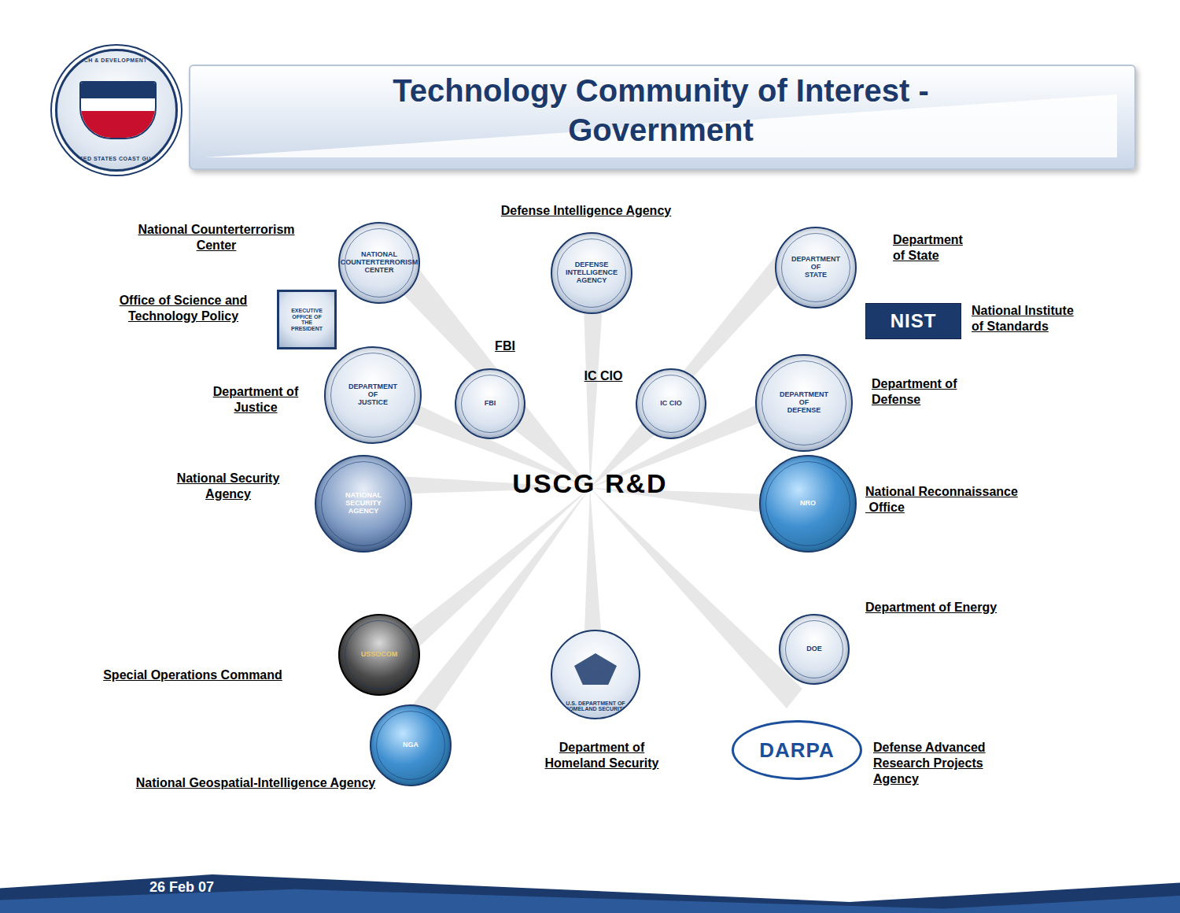Technology Community of Interest -
Government
RESEARCH & DEVELOPMENT CENTER
UNITED STATES COAST GUARD
USCG R&D
Defense Intelligence Agency
DEFENSE
INTELLIGENCE
AGENCY
National Counterterrorism
Center
NATIONAL
COUNTERTERRORISM
CENTER
Office of Science and
Technology Policy
EXECUTIVE
OFFICE OF THE
PRESIDENT
Department of
Justice
DEPARTMENT
OF
JUSTICE
National Security
Agency
NATIONAL
SECURITY
AGENCY
Special Operations Command
USSOCOM
National Geospatial-Intelligence Agency
NGA
FBI
FBI
IC CIO
IC CIO
DEPARTMENT
OF
STATE
Department
of State
NIST
National Institute
of Standards
DEPARTMENT
OF
DEFENSE
Department of
Defense
NRO
National Reconnaissance
Office
Department of Energy
DOE
DARPA
Defense Advanced
Research Projects
Agency
U.S. DEPARTMENT OF
HOMELAND SECURITY
Department of
Homeland Security
26 Feb 07